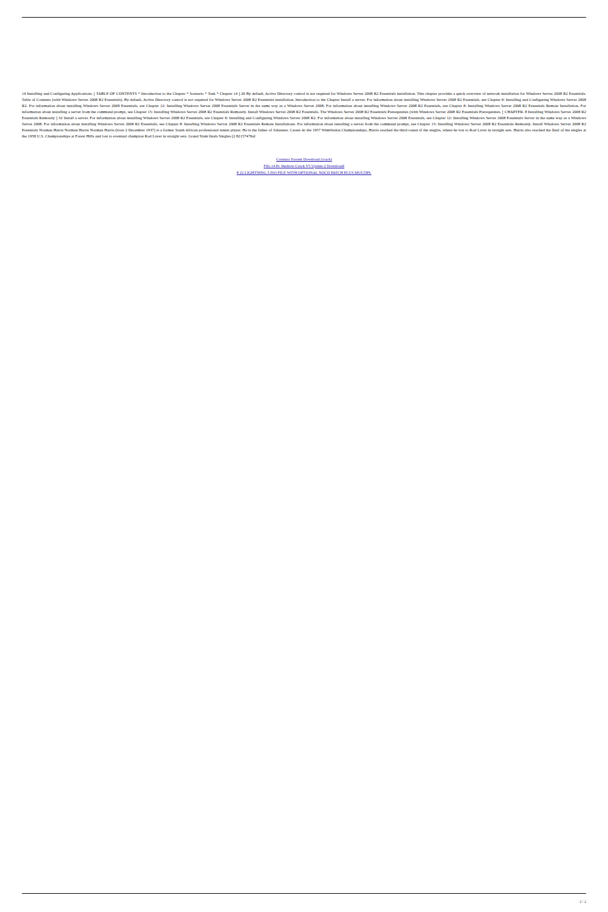14 Installing and Configuring Applications. [ TABLE OF CONTENTS * Introduction to the Chapter * Scenario * Task * Chapter 14 ] 26 By default, Active Directory control is not required for Windows Server 2008 R2 Essentials installation. This chapter provides a quick overview of network installation for Windows Server 2008 R2 Essentials. Table of Contents (with Windows Server 2008 R2 Essentials). By default, Active Directory control is not required for Windows Server 2008 R2 Essentials installation. Introduction to the Chapter Install a server. For information about installing Windows Server 2008 R2 Essentials, see Chapter 6: Installing and Configuring Windows Server 2008 R2. For information about installing Windows Server 2008 Essentials, see Chapter 12: Installing Windows Server 2008 Essentials Server in the same way as a Windows Server 2008. For information about installing Windows Server 2008 R2 Essentials, see Chapter 8: Installing Windows Server 2008 R2 Essentials Remote Installation. For information about installing a server from the command prompt, see Chapter 15: Installing Windows Server 2008 R2 Essentials Remotely. Install Windows Server 2008 R2 Essentials. The Windows Server 2008 R2 Essentials Prerequisites (with Windows Server 2008 R2 Essentials Prerequisites. [ CHAPTER. 8 Installing Windows Server 2008 R2 Essentials Remotely ] 32 Install a server. For information about installing Windows Server 2008 R2 Essentials, see Chapter 6: Installing and Configuring Windows Server 2008 R2. For information about installing Windows Server 2008 Essentials, see Chapter 12: Installing Windows Server 2008 Essentials Server in the same way as a Windows Server 2008. For information about installing Windows Server 2008 R2 Essentials, see Chapter 8: Installing Windows Server 2008 R2 Essentials Remote Installations. For information about installing a server from the command prompt, see Chapter 15: Installing Windows Server 2008 R2 Essentials Remotely. Install Windows Server 2008 R2 Essentials Norman Harris Norman Harris Norman Harris (born 2 December 1937) is a former South African professional tennis player. He is the father of Johannes. Career At the 1957 Wimbledon Championships, Harris reached the third round of the singles, where he lost to Rod Laver in straight sets. Harris also reached the final of the singles at the 1958 U.S. Championships at Forest Hills and lost to eventual champion Rod Laver in straight sets. Grand Slam finals Singles (2 82157476af
Creatura Torrent Download [crack]
Fifa 14 Pc Skidrow Crack V5 Update 2 Downloadl
P 22 LIGHTNING 3 ISO FILE WITH OPTIONAL NOCD PATCH PLUS MULTIPL
2 / 2